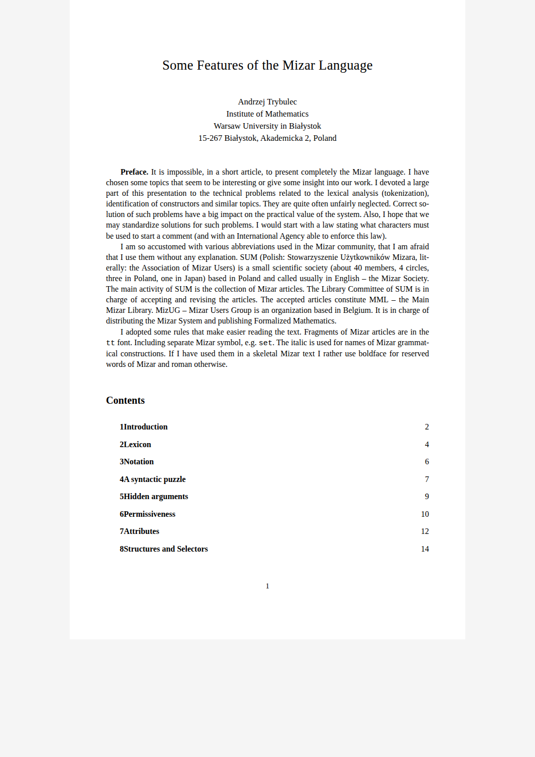Some Features of the Mizar Language
Andrzej Trybulec Institute of Mathematics Warsaw University in Białystok 15-267 Białystok, Akademicka 2, Poland
Preface. It is impossible, in a short article, to present completely the Mizar language. I have chosen some topics that seem to be interesting or give some insight into our work. I devoted a large part of this presentation to the technical problems related to the lexical analysis (tokenization), identification of constructors and similar topics. They are quite often unfairly neglected. Correct solution of such problems have a big impact on the practical value of the system. Also, I hope that we may standardize solutions for such problems. I would start with a law stating what characters must be used to start a comment (and with an International Agency able to enforce this law).
I am so accustomed with various abbreviations used in the Mizar community, that I am afraid that I use them without any explanation. SUM (Polish: Stowarzyszenie Użytkowników Mizara, literally: the Association of Mizar Users) is a small scientific society (about 40 members, 4 circles, three in Poland, one in Japan) based in Poland and called usually in English – the Mizar Society. The main activity of SUM is the collection of Mizar articles. The Library Committee of SUM is in charge of accepting and revising the articles. The accepted articles constitute MML – the Main Mizar Library. MizUG – Mizar Users Group is an organization based in Belgium. It is in charge of distributing the Mizar System and publishing Formalized Mathematics.
I adopted some rules that make easier reading the text. Fragments of Mizar articles are in the tt font. Including separate Mizar symbol, e.g. set. The italic is used for names of Mizar grammatical constructions. If I have used them in a skeletal Mizar text I rather use boldface for reserved words of Mizar and roman otherwise.
Contents
| 1 | Introduction | 2 |
| 2 | Lexicon | 4 |
| 3 | Notation | 6 |
| 4 | A syntactic puzzle | 7 |
| 5 | Hidden arguments | 9 |
| 6 | Permissiveness | 10 |
| 7 | Attributes | 12 |
| 8 | Structures and Selectors | 14 |
1